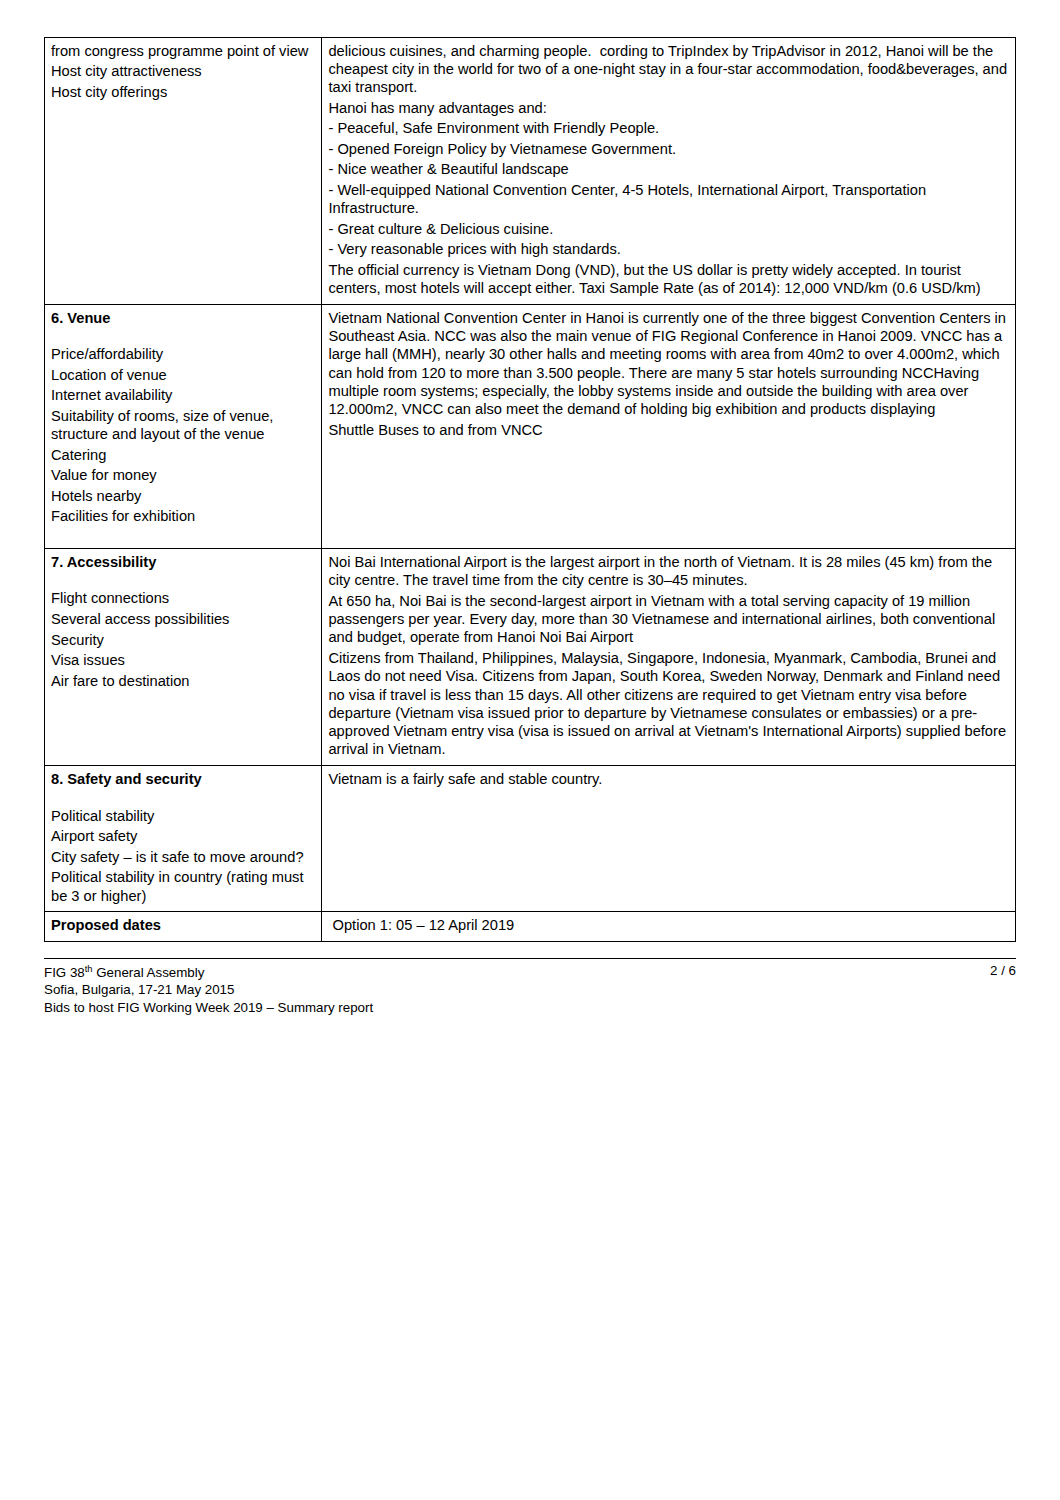| from congress programme point of view Host city attractiveness Host city offerings | delicious cuisines, and charming people. cording to TripIndex by TripAdvisor in 2012, Hanoi will be the cheapest city in the world for two of a one-night stay in a four-star accommodation, food&beverages, and taxi transport. Hanoi has many advantages and: - Peaceful, Safe Environment with Friendly People. - Opened Foreign Policy by Vietnamese Government. - Nice weather & Beautiful landscape - Well-equipped National Convention Center, 4-5 Hotels, International Airport, Transportation Infrastructure. - Great culture & Delicious cuisine. - Very reasonable prices with high standards. The official currency is Vietnam Dong (VND), but the US dollar is pretty widely accepted. In tourist centers, most hotels will accept either. Taxi Sample Rate (as of 2014): 12,000 VND/km (0.6 USD/km) |
| 6. Venue Price/affordability Location of venue Internet availability Suitability of rooms, size of venue, structure and layout of the venue Catering Value for money Hotels nearby Facilities for exhibition | Vietnam National Convention Center in Hanoi is currently one of the three biggest Convention Centers in Southeast Asia. NCC was also the main venue of FIG Regional Conference in Hanoi 2009. VNCC has a large hall (MMH), nearly 30 other halls and meeting rooms with area from 40m2 to over 4.000m2, which can hold from 120 to more than 3.500 people. There are many 5 star hotels surrounding NCCHaving multiple room systems; especially, the lobby systems inside and outside the building with area over 12.000m2, VNCC can also meet the demand of holding big exhibition and products displaying Shuttle Buses to and from VNCC |
| 7. Accessibility Flight connections Several access possibilities Security Visa issues Air fare to destination | Noi Bai International Airport is the largest airport in the north of Vietnam. It is 28 miles (45 km) from the city centre. The travel time from the city centre is 30–45 minutes. At 650 ha, Noi Bai is the second-largest airport in Vietnam with a total serving capacity of 19 million passengers per year. Every day, more than 30 Vietnamese and international airlines, both conventional and budget, operate from Hanoi Noi Bai Airport Citizens from Thailand, Philippines, Malaysia, Singapore, Indonesia, Myanmark, Cambodia, Brunei and Laos do not need Visa. Citizens from Japan, South Korea, Sweden Norway, Denmark and Finland need no visa if travel is less than 15 days. All other citizens are required to get Vietnam entry visa before departure (Vietnam visa issued prior to departure by Vietnamese consulates or embassies) or a pre-approved Vietnam entry visa (visa is issued on arrival at Vietnam's International Airports) supplied before arrival in Vietnam. |
| 8. Safety and security Political stability Airport safety City safety – is it safe to move around? Political stability in country (rating must be 3 or higher) | Vietnam is a fairly safe and stable country. |
| Proposed dates | Option 1: 05 – 12 April 2019 |
FIG 38th General Assembly
Sofia, Bulgaria, 17-21 May 2015
Bids to host FIG Working Week 2019 – Summary report
2 / 6